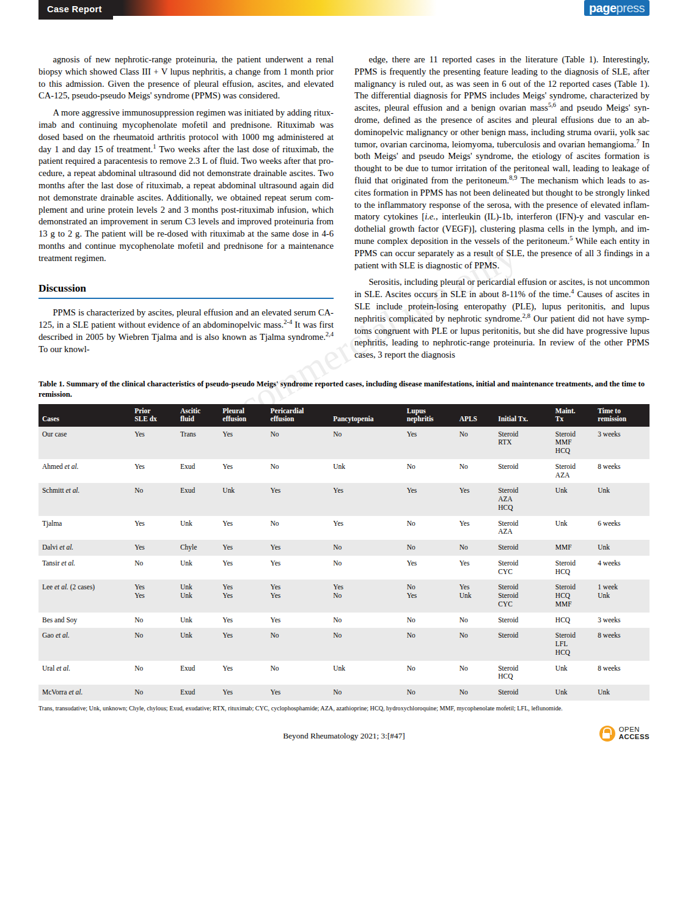Non-commercial use only
Case Report
pagepress
agnosis of new nephrotic-range proteinuria, the patient underwent a renal biopsy which showed Class III + V lupus nephritis, a change from 1 month prior to this admission. Given the presence of pleural effusion, ascites, and elevated CA-125, pseudo-pseudo Meigs' syndrome (PPMS) was considered.
A more aggressive immunosuppression regimen was initiated by adding rituximab and continuing mycophenolate mofetil and prednisone. Rituximab was dosed based on the rheumatoid arthritis protocol with 1000 mg administered at day 1 and day 15 of treatment.1 Two weeks after the last dose of rituximab, the patient required a paracentesis to remove 2.3 L of fluid. Two weeks after that procedure, a repeat abdominal ultrasound did not demonstrate drainable ascites. Two months after the last dose of rituximab, a repeat abdominal ultrasound again did not demonstrate drainable ascites. Additionally, we obtained repeat serum complement and urine protein levels 2 and 3 months post-rituximab infusion, which demonstrated an improvement in serum C3 levels and improved proteinuria from 13 g to 2 g. The patient will be re-dosed with rituximab at the same dose in 4-6 months and continue mycophenolate mofetil and prednisone for a maintenance treatment regimen.
Discussion
PPMS is characterized by ascites, pleural effusion and an elevated serum CA-125, in a SLE patient without evidence of an abdominopelvic mass.2-4 It was first described in 2005 by Wiebren Tjalma and is also known as Tjalma syndrome.2,4 To our knowl-
edge, there are 11 reported cases in the literature (Table 1). Interestingly, PPMS is frequently the presenting feature leading to the diagnosis of SLE, after malignancy is ruled out, as was seen in 6 out of the 12 reported cases (Table 1). The differential diagnosis for PPMS includes Meigs' syndrome, characterized by ascites, pleural effusion and a benign ovarian mass5,6 and pseudo Meigs' syndrome, defined as the presence of ascites and pleural effusions due to an abdominopelvic malignancy or other benign mass, including struma ovarii, yolk sac tumor, ovarian carcinoma, leiomyoma, tuberculosis and ovarian hemangioma.7 In both Meigs' and pseudo Meigs' syndrome, the etiology of ascites formation is thought to be due to tumor irritation of the peritoneal wall, leading to leakage of fluid that originated from the peritoneum.8,9 The mechanism which leads to ascites formation in PPMS has not been delineated but thought to be strongly linked to the inflammatory response of the serosa, with the presence of elevated inflammatory cytokines [i.e., interleukin (IL)-1b, interferon (IFN)-y and vascular endothelial growth factor (VEGF)], clustering plasma cells in the lymph, and immune complex deposition in the vessels of the peritoneum.5 While each entity in PPMS can occur separately as a result of SLE, the presence of all 3 findings in a patient with SLE is diagnostic of PPMS.
Serositis, including pleural or pericardial effusion or ascites, is not uncommon in SLE. Ascites occurs in SLE in about 8-11% of the time.4 Causes of ascites in SLE include protein-losing enteropathy (PLE), lupus peritonitis, and lupus nephritis complicated by nephrotic syndrome.2,8 Our patient did not have symptoms congruent with PLE or lupus peritonitis, but she did have progressive lupus nephritis, leading to nephrotic-range proteinuria. In review of the other PPMS cases, 3 report the diagnosis
Table 1. Summary of the clinical characteristics of pseudo-pseudo Meigs' syndrome reported cases, including disease manifestations, initial and maintenance treatments, and the time to remission.
| Cases | Prior SLE dx | Ascitic fluid | Pleural effusion | Pericardial effusion | Pancytopenia | Lupus nephritis | APLS | Initial Tx. | Maint. Tx | Time to remission |
| --- | --- | --- | --- | --- | --- | --- | --- | --- | --- | --- |
| Our case | Yes | Trans | Yes | No | No | Yes | No | Steroid RTX | Steroid MMF HCQ | 3 weeks |
| Ahmed et al. | Yes | Exud | Yes | No | Unk | No | No | Steroid | Steroid AZA | 8 weeks |
| Schmitt et al. | No | Exud | Unk | Yes | Yes | Yes | Yes | Steroid AZA HCQ | Unk | Unk |
| Tjalma | Yes | Unk | Yes | No | Yes | No | Yes | Steroid AZA | Unk | 6 weeks |
| Dalvi et al. | Yes | Chyle | Yes | Yes | No | No | No | Steroid | MMF | Unk |
| Tansir et al. | No | Unk | Yes | Yes | No | Yes | Yes | Steroid CYC | Steroid HCQ | 4 weeks |
| Lee et al. (2 cases) | Yes Yes | Unk Unk | Yes Yes | Yes Yes | Yes No | No Yes | Yes Unk | Steroid Steroid CYC | Steroid HCQ MMF | 1 week Unk |
| Bes and Soy | No | Unk | Yes | Yes | No | No | No | Steroid | HCQ | 3 weeks |
| Gao et al. | No | Unk | Yes | No | No | No | No | Steroid | Steroid LFL HCQ | 8 weeks |
| Ural et al. | No | Exud | Yes | No | Unk | No | No | Steroid HCQ | Unk | 8 weeks |
| McVorra et al. | No | Exud | Yes | Yes | No | No | No | Steroid | Unk | Unk |
Trans, transudative; Unk, unknown; Chyle, chylous; Exud, exudative; RTX, rituximab; CYC, cyclophosphamide; AZA, azathioprine; HCQ, hydroxychloroquine; MMF, mycophenolate mofetil; LFL, leflunomide.
Beyond Rheumatology 2021; 3:[#47]
Open Access